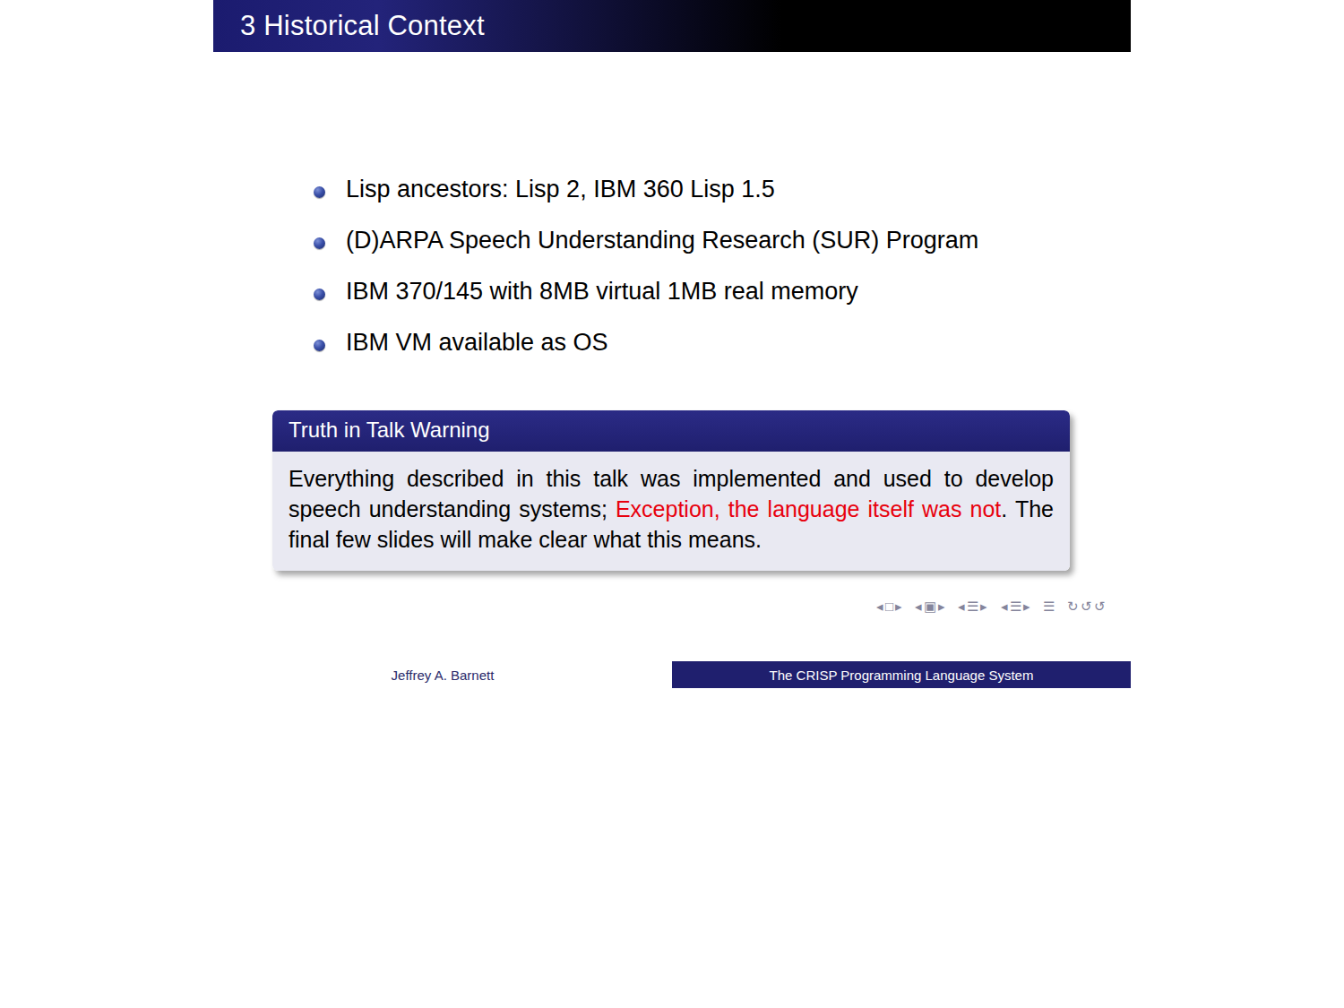3 Historical Context
Lisp ancestors: Lisp 2, IBM 360 Lisp 1.5
(D)ARPA Speech Understanding Research (SUR) Program
IBM 370/145 with 8MB virtual 1MB real memory
IBM VM available as OS
Truth in Talk Warning
Everything described in this talk was implemented and used to develop speech understanding systems; Exception, the language itself was not. The final few slides will make clear what this means.
◂□▸ ◂▣▸ ◂☰▸ ◂☰▸ ☰ ↻↺↺
Jeffrey A. Barnett
The CRISP Programming Language System